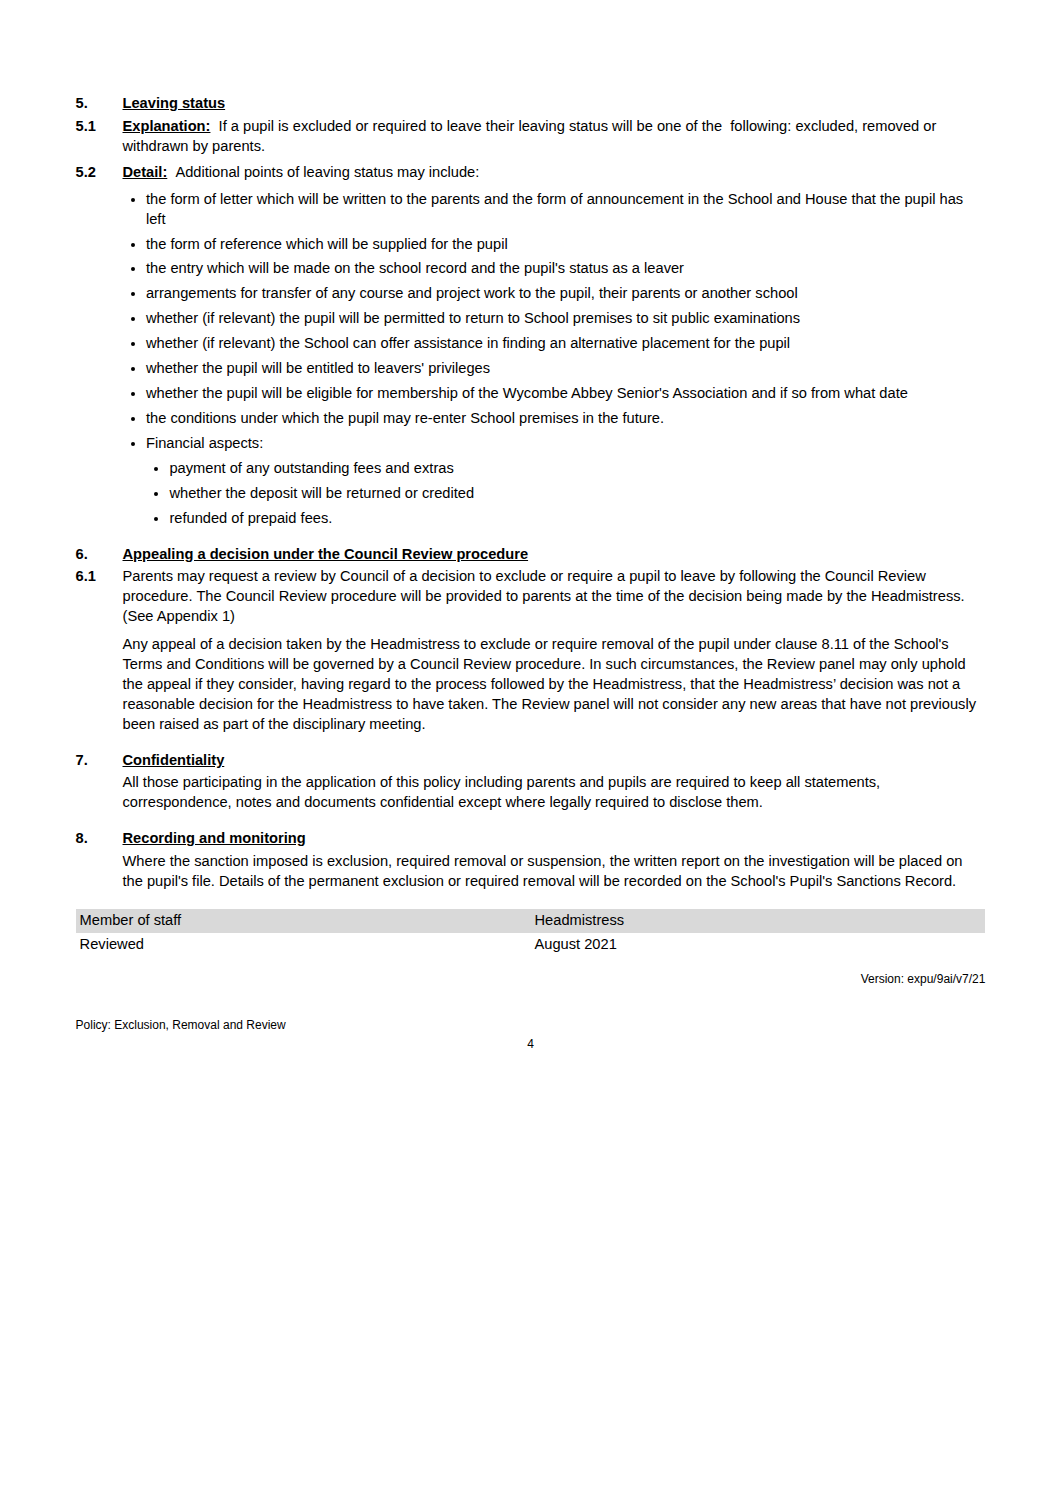5. Leaving status
5.1 Explanation: If a pupil is excluded or required to leave their leaving status will be one of the following: excluded, removed or withdrawn by parents.
5.2 Detail: Additional points of leaving status may include:
the form of letter which will be written to the parents and the form of announcement in the School and House that the pupil has left
the form of reference which will be supplied for the pupil
the entry which will be made on the school record and the pupil's status as a leaver
arrangements for transfer of any course and project work to the pupil, their parents or another school
whether (if relevant) the pupil will be permitted to return to School premises to sit public examinations
whether (if relevant) the School can offer assistance in finding an alternative placement for the pupil
whether the pupil will be entitled to leavers' privileges
whether the pupil will be eligible for membership of the Wycombe Abbey Senior's Association and if so from what date
the conditions under which the pupil may re-enter School premises in the future.
Financial aspects:
payment of any outstanding fees and extras
whether the deposit will be returned or credited
refunded of prepaid fees.
6. Appealing a decision under the Council Review procedure
6.1 Parents may request a review by Council of a decision to exclude or require a pupil to leave by following the Council Review procedure. The Council Review procedure will be provided to parents at the time of the decision being made by the Headmistress. (See Appendix 1)
Any appeal of a decision taken by the Headmistress to exclude or require removal of the pupil under clause 8.11 of the School's Terms and Conditions will be governed by a Council Review procedure. In such circumstances, the Review panel may only uphold the appeal if they consider, having regard to the process followed by the Headmistress, that the Headmistress’ decision was not a reasonable decision for the Headmistress to have taken. The Review panel will not consider any new areas that have not previously been raised as part of the disciplinary meeting.
7. Confidentiality
All those participating in the application of this policy including parents and pupils are required to keep all statements, correspondence, notes and documents confidential except where legally required to disclose them.
8. Recording and monitoring
Where the sanction imposed is exclusion, required removal or suspension, the written report on the investigation will be placed on the pupil's file. Details of the permanent exclusion or required removal will be recorded on the School's Pupil's Sanctions Record.
| Member of staff | Headmistress |
| Reviewed | August 2021 |
Version: expu/9ai/v7/21
Policy: Exclusion, Removal and Review
4